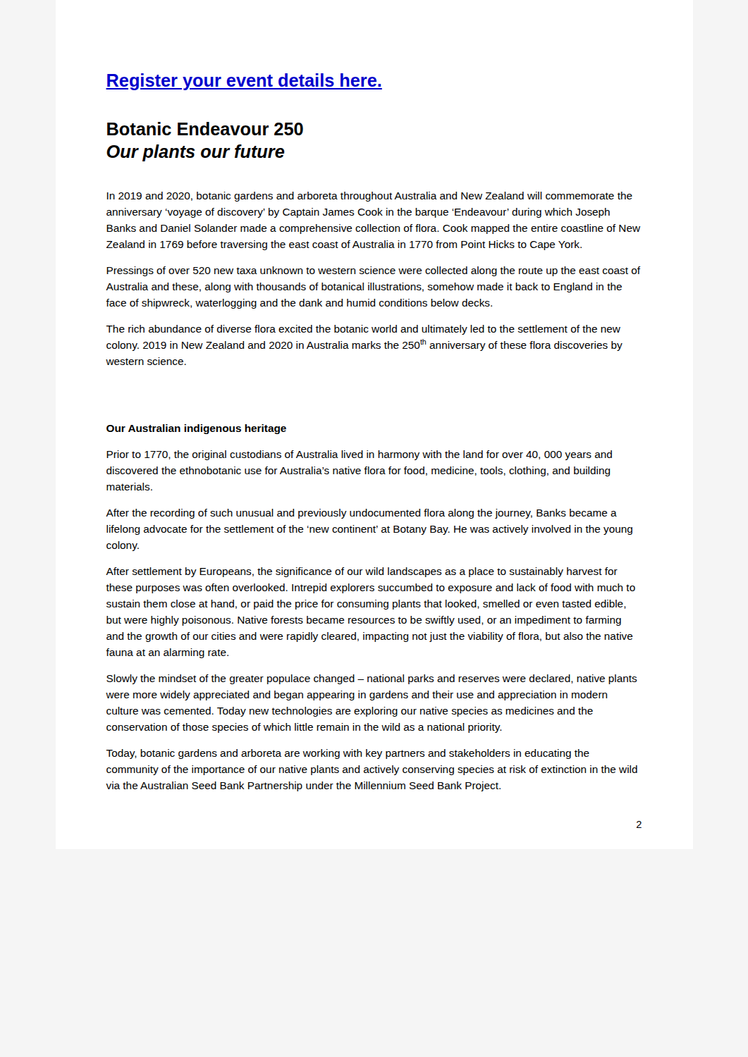Register your event details here.
Botanic Endeavour 250Our plants our future
In 2019 and 2020, botanic gardens and arboreta throughout Australia and New Zealand will commemorate the anniversary ‘voyage of discovery’ by Captain James Cook in the barque ‘Endeavour’ during which Joseph Banks and Daniel Solander made a comprehensive collection of flora. Cook mapped the entire coastline of New Zealand in 1769 before traversing the east coast of Australia in 1770 from Point Hicks to Cape York.
Pressings of over 520 new taxa unknown to western science were collected along the route up the east coast of Australia and these, along with thousands of botanical illustrations, somehow made it back to England in the face of shipwreck, waterlogging and the dank and humid conditions below decks.
The rich abundance of diverse flora excited the botanic world and ultimately led to the settlement of the new colony. 2019 in New Zealand and 2020 in Australia marks the 250th anniversary of these flora discoveries by western science.
Our Australian indigenous heritage
Prior to 1770, the original custodians of Australia lived in harmony with the land for over 40, 000 years and discovered the ethnobotanic use for Australia’s native flora for food, medicine, tools, clothing, and building materials.
After the recording of such unusual and previously undocumented flora along the journey, Banks became a lifelong advocate for the settlement of the ‘new continent’ at Botany Bay. He was actively involved in the young colony.
After settlement by Europeans, the significance of our wild landscapes as a place to sustainably harvest for these purposes was often overlooked. Intrepid explorers succumbed to exposure and lack of food with much to sustain them close at hand, or paid the price for consuming plants that looked, smelled or even tasted edible, but were highly poisonous. Native forests became resources to be swiftly used, or an impediment to farming and the growth of our cities and were rapidly cleared, impacting not just the viability of flora, but also the native fauna at an alarming rate.
Slowly the mindset of the greater populace changed – national parks and reserves were declared, native plants were more widely appreciated and began appearing in gardens and their use and appreciation in modern culture was cemented. Today new technologies are exploring our native species as medicines and the conservation of those species of which little remain in the wild as a national priority.
Today, botanic gardens and arboreta are working with key partners and stakeholders in educating the community of the importance of our native plants and actively conserving species at risk of extinction in the wild via the Australian Seed Bank Partnership under the Millennium Seed Bank Project.
2